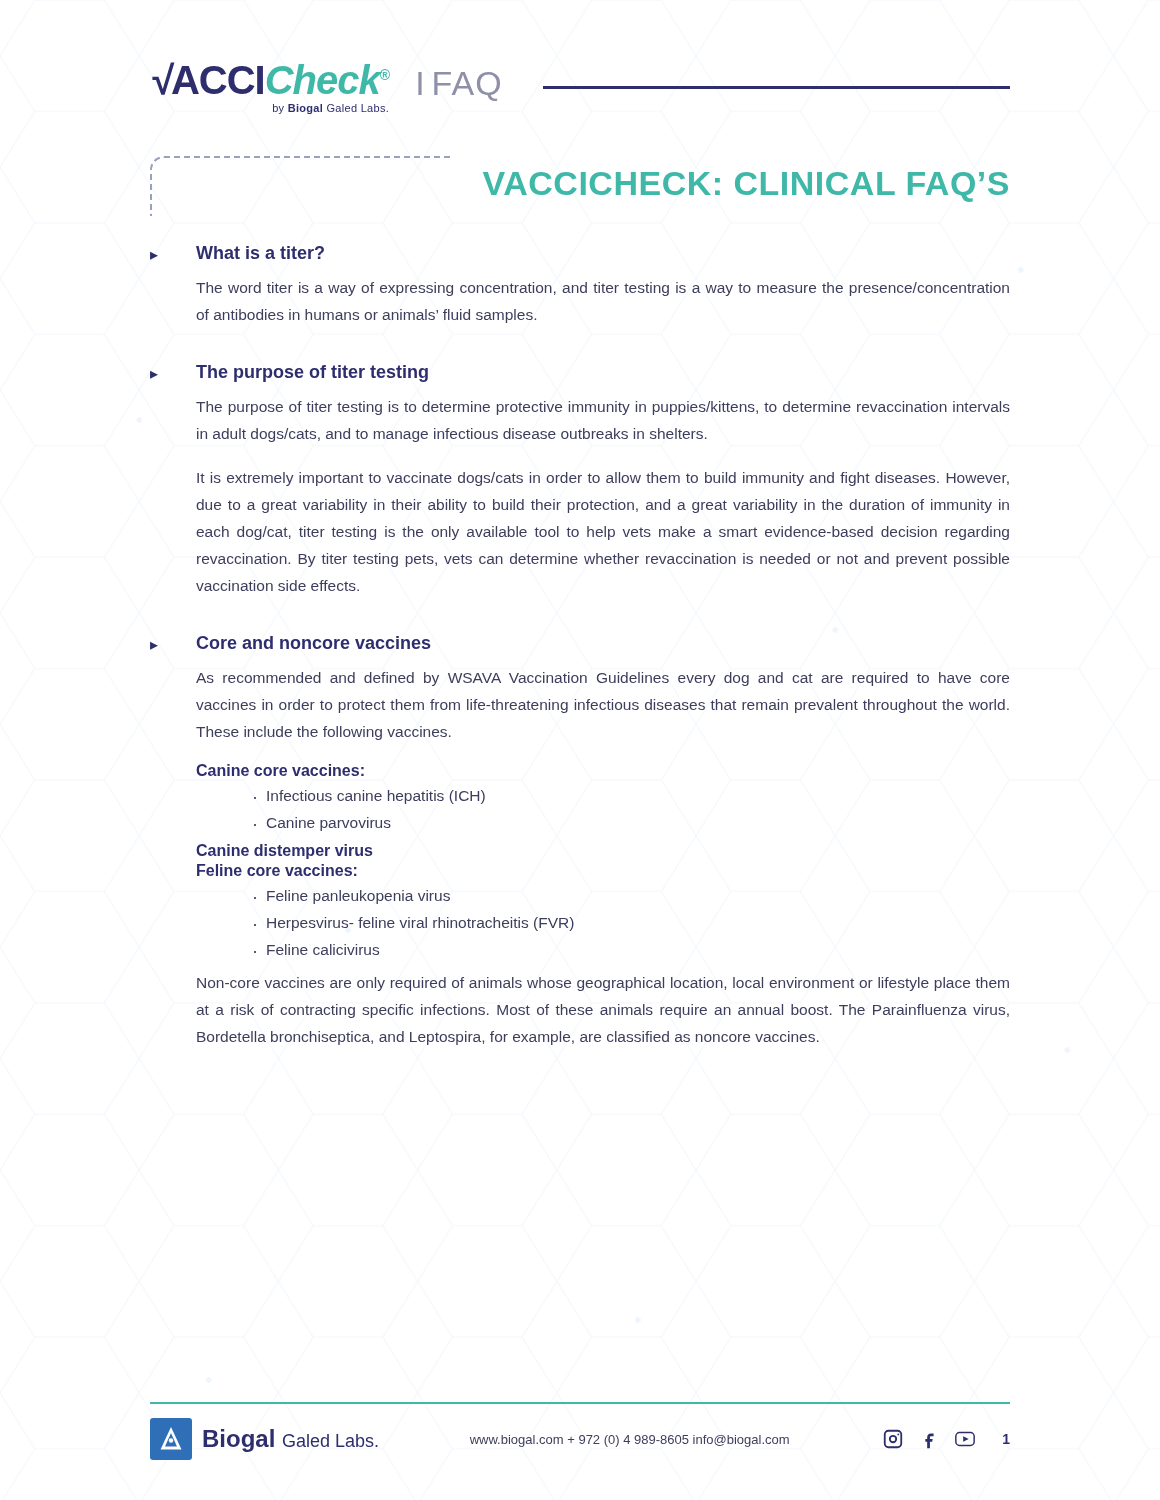√ACCI Check®
by Biogal Galed Labs.
IFAQ
VACCICHECK: CLINICAL FAQ’S
▸
What is a titer?
The word titer is a way of expressing concentration, and titer testing is a way to measure the presence/concentration of antibodies in humans or animals’ fluid samples.
▸
The purpose of titer testing
The purpose of titer testing is to determine protective immunity in puppies/kittens, to determine revaccination intervals in adult dogs/cats, and to manage infectious disease outbreaks in shelters.
It is extremely important to vaccinate dogs/cats in order to allow them to build immunity and fight diseases. However, due to a great variability in their ability to build their protection, and a great variability in the duration of immunity in each dog/cat, titer testing is the only available tool to help vets make a smart evidence-based decision regarding revaccination. By titer testing pets, vets can determine whether revaccination is needed or not and prevent possible vaccination side effects.
▸
Core and noncore vaccines
As recommended and defined by WSAVA Vaccination Guidelines every dog and cat are required to have core vaccines in order to protect them from life-threatening infectious diseases that remain prevalent throughout the world. These include the following vaccines.
Canine core vaccines:
Infectious canine hepatitis (ICH)
Canine parvovirus
Canine distemper virus Feline core vaccines:
Feline panleukopenia virus
Herpesvirus- feline viral rhinotracheitis (FVR)
Feline calicivirus
Non-core vaccines are only required of animals whose geographical location, local environment or lifestyle place them at a risk of contracting specific infections. Most of these animals require an annual boost. The Parainfluenza virus, Bordetella bronchiseptica, and Leptospira, for example, are classified as noncore vaccines.
Biogal Galed Labs.
www.biogal.com + 972 (0) 4 989-8605 info@biogal.com
1